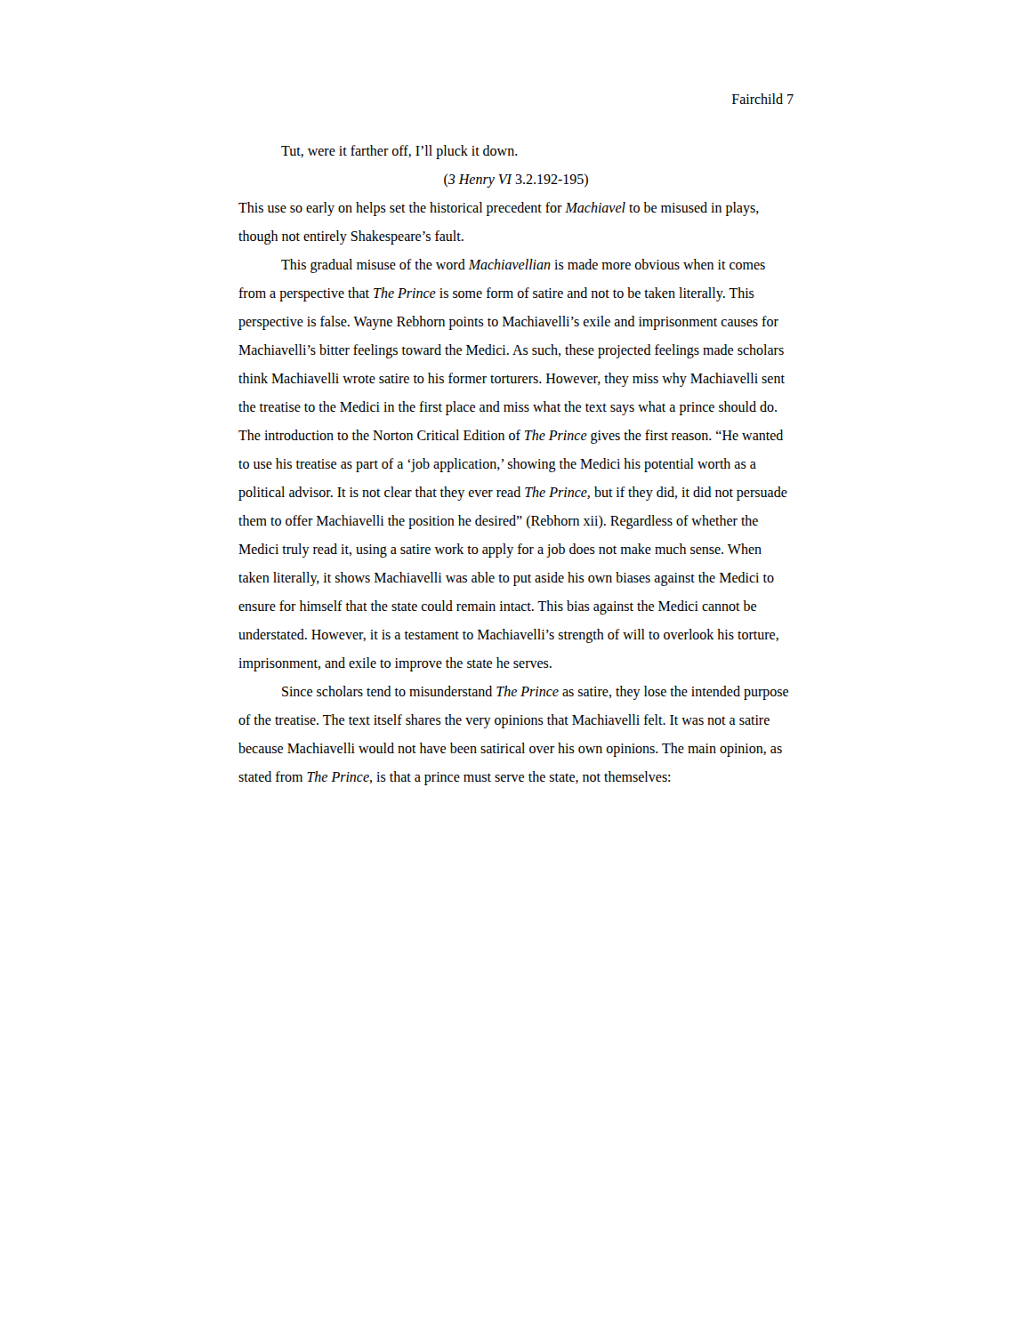Fairchild 7
Tut, were it farther off, I’ll pluck it down.
(3 Henry VI 3.2.192-195)
This use so early on helps set the historical precedent for Machiavel to be misused in plays, though not entirely Shakespeare’s fault.
This gradual misuse of the word Machiavellian is made more obvious when it comes from a perspective that The Prince is some form of satire and not to be taken literally. This perspective is false. Wayne Rebhorn points to Machiavelli’s exile and imprisonment causes for Machiavelli’s bitter feelings toward the Medici. As such, these projected feelings made scholars think Machiavelli wrote satire to his former torturers. However, they miss why Machiavelli sent the treatise to the Medici in the first place and miss what the text says what a prince should do. The introduction to the Norton Critical Edition of The Prince gives the first reason. “He wanted to use his treatise as part of a ‘job application,’ showing the Medici his potential worth as a political advisor. It is not clear that they ever read The Prince, but if they did, it did not persuade them to offer Machiavelli the position he desired” (Rebhorn xii). Regardless of whether the Medici truly read it, using a satire work to apply for a job does not make much sense. When taken literally, it shows Machiavelli was able to put aside his own biases against the Medici to ensure for himself that the state could remain intact. This bias against the Medici cannot be understated. However, it is a testament to Machiavelli’s strength of will to overlook his torture, imprisonment, and exile to improve the state he serves.
Since scholars tend to misunderstand The Prince as satire, they lose the intended purpose of the treatise. The text itself shares the very opinions that Machiavelli felt. It was not a satire because Machiavelli would not have been satirical over his own opinions. The main opinion, as stated from The Prince, is that a prince must serve the state, not themselves: